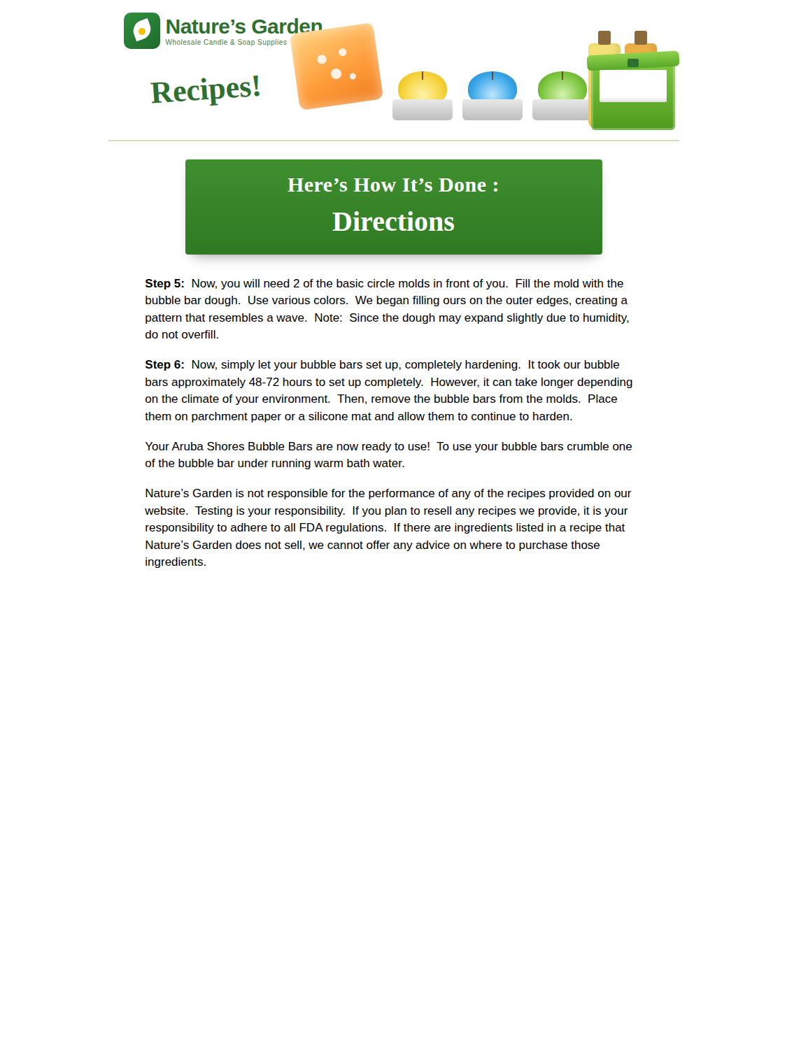Nature’s Garden
Wholesale Candle & Soap Supplies
Recipes!
Here’s How It’s Done :
Directions
Step 5: Now, you will need 2 of the basic circle molds in front of you. Fill the mold with the bubble bar dough. Use various colors. We began filling ours on the outer edges, creating a pattern that resembles a wave. Note: Since the dough may expand slightly due to humidity, do not overfill.
Step 6: Now, simply let your bubble bars set up, completely hardening. It took our bubble bars approximately 48-72 hours to set up completely. However, it can take longer depending on the climate of your environment. Then, remove the bubble bars from the molds. Place them on parchment paper or a silicone mat and allow them to continue to harden.
Your Aruba Shores Bubble Bars are now ready to use! To use your bubble bars crumble one of the bubble bar under running warm bath water.
Nature’s Garden is not responsible for the performance of any of the recipes provided on our website. Testing is your responsibility. If you plan to resell any recipes we provide, it is your responsibility to adhere to all FDA regulations. If there are ingredients listed in a recipe that Nature’s Garden does not sell, we cannot offer any advice on where to purchase those ingredients.